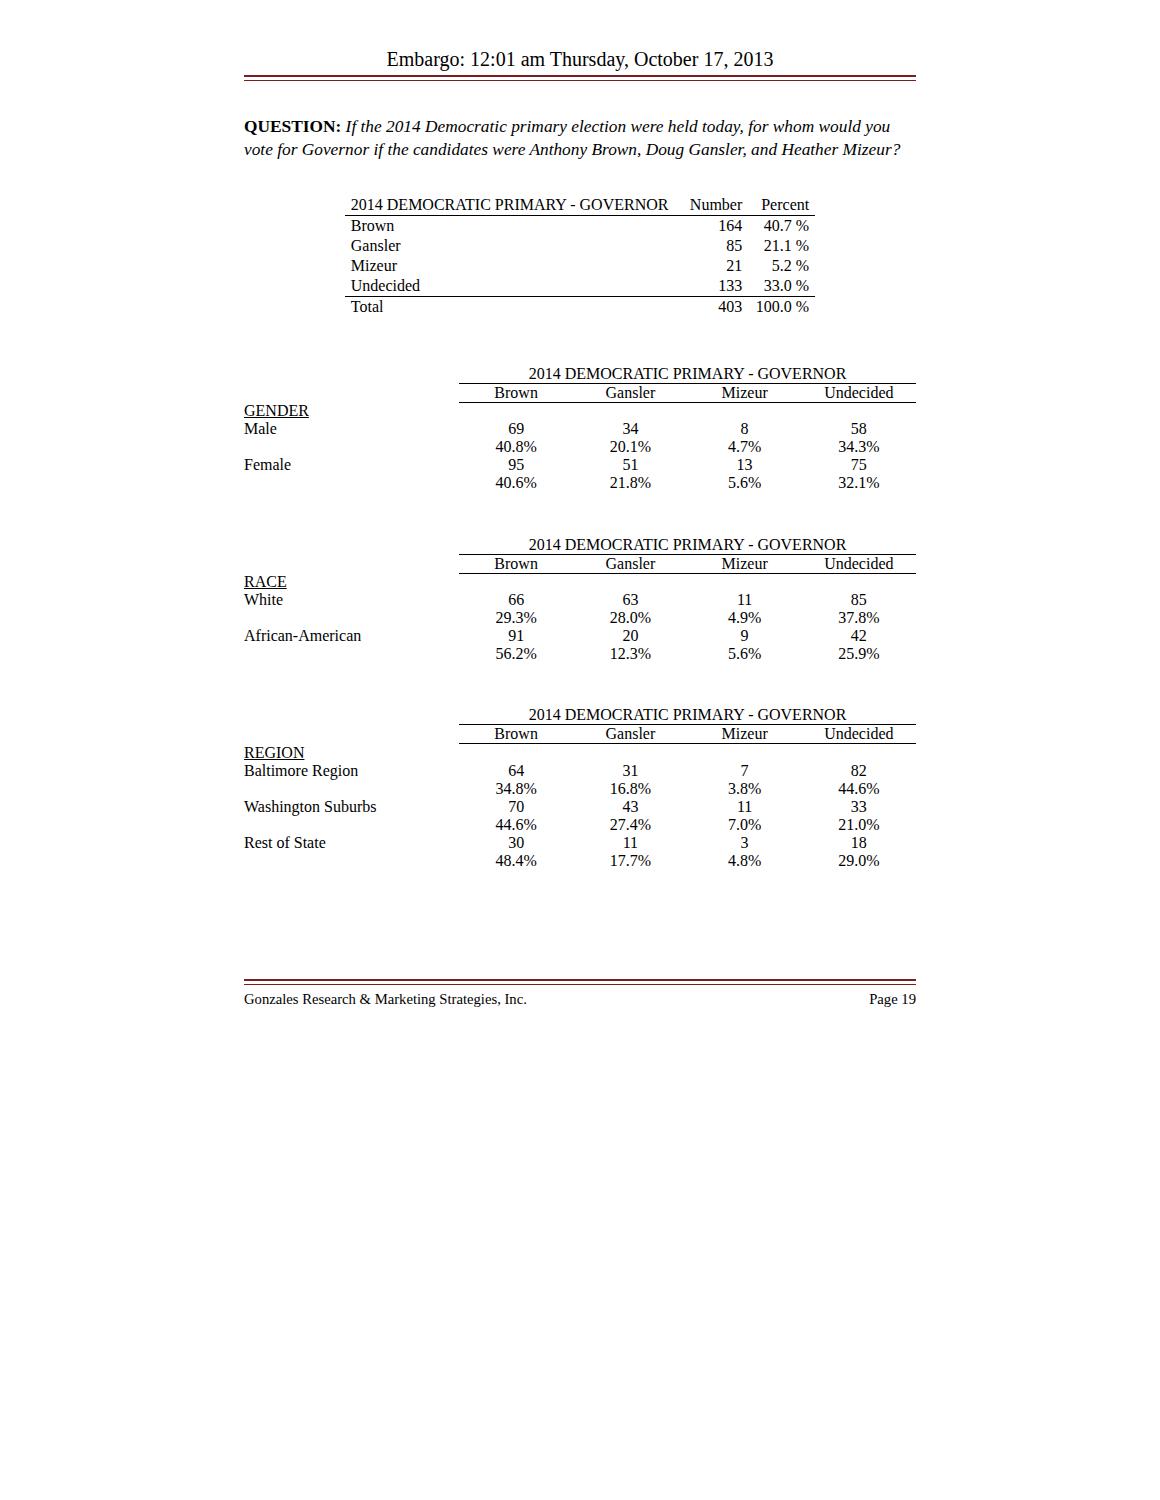Embargo: 12:01 am Thursday, October 17, 2013
QUESTION: If the 2014 Democratic primary election were held today, for whom would you vote for Governor if the candidates were Anthony Brown, Doug Gansler, and Heather Mizeur?
| 2014 DEMOCRATIC PRIMARY - GOVERNOR | Number | Percent |
| --- | --- | --- |
| Brown | 164 | 40.7 % |
| Gansler | 85 | 21.1 % |
| Mizeur | 21 | 5.2 % |
| Undecided | 133 | 33.0 % |
| Total | 403 | 100.0 % |
| | 2014 DEMOCRATIC PRIMARY - GOVERNOR |
| | Brown | Gansler | Mizeur | Undecided |
| GENDER | | | | |
| Male | 69 40.8% | 34 20.1% | 8 4.7% | 58 34.3% |
| Female | 95 40.6% | 51 21.8% | 13 5.6% | 75 32.1% |
| | 2014 DEMOCRATIC PRIMARY - GOVERNOR |
| | Brown | Gansler | Mizeur | Undecided |
| RACE | | | | |
| White | 66 29.3% | 63 28.0% | 11 4.9% | 85 37.8% |
| African-American | 91 56.2% | 20 12.3% | 9 5.6% | 42 25.9% |
| | 2014 DEMOCRATIC PRIMARY - GOVERNOR |
| | Brown | Gansler | Mizeur | Undecided |
| REGION | | | | |
| Baltimore Region | 64 34.8% | 31 16.8% | 7 3.8% | 82 44.6% |
| Washington Suburbs | 70 44.6% | 43 27.4% | 11 7.0% | 33 21.0% |
| Rest of State | 30 48.4% | 11 17.7% | 3 4.8% | 18 29.0% |
Gonzales Research & Marketing Strategies, Inc. Page 19